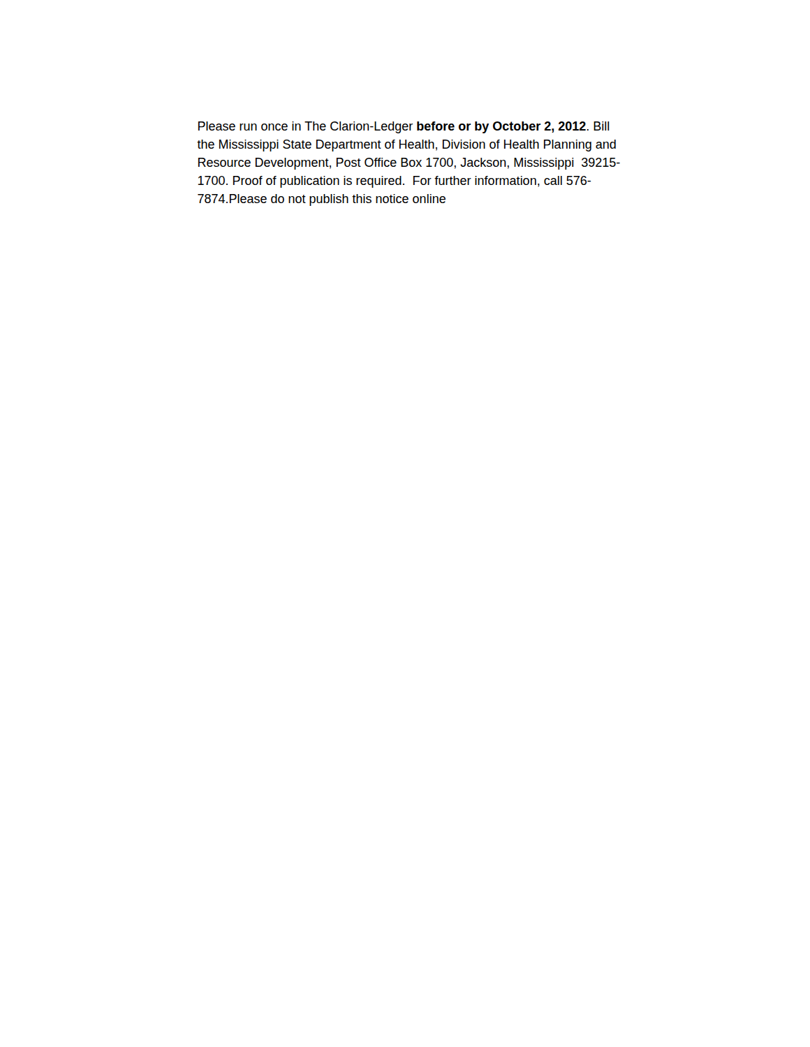Please run once in The Clarion-Ledger before or by October 2, 2012. Bill the Mississippi State Department of Health, Division of Health Planning and Resource Development, Post Office Box 1700, Jackson, Mississippi 39215-1700. Proof of publication is required. For further information, call 576-7874.Please do not publish this notice online